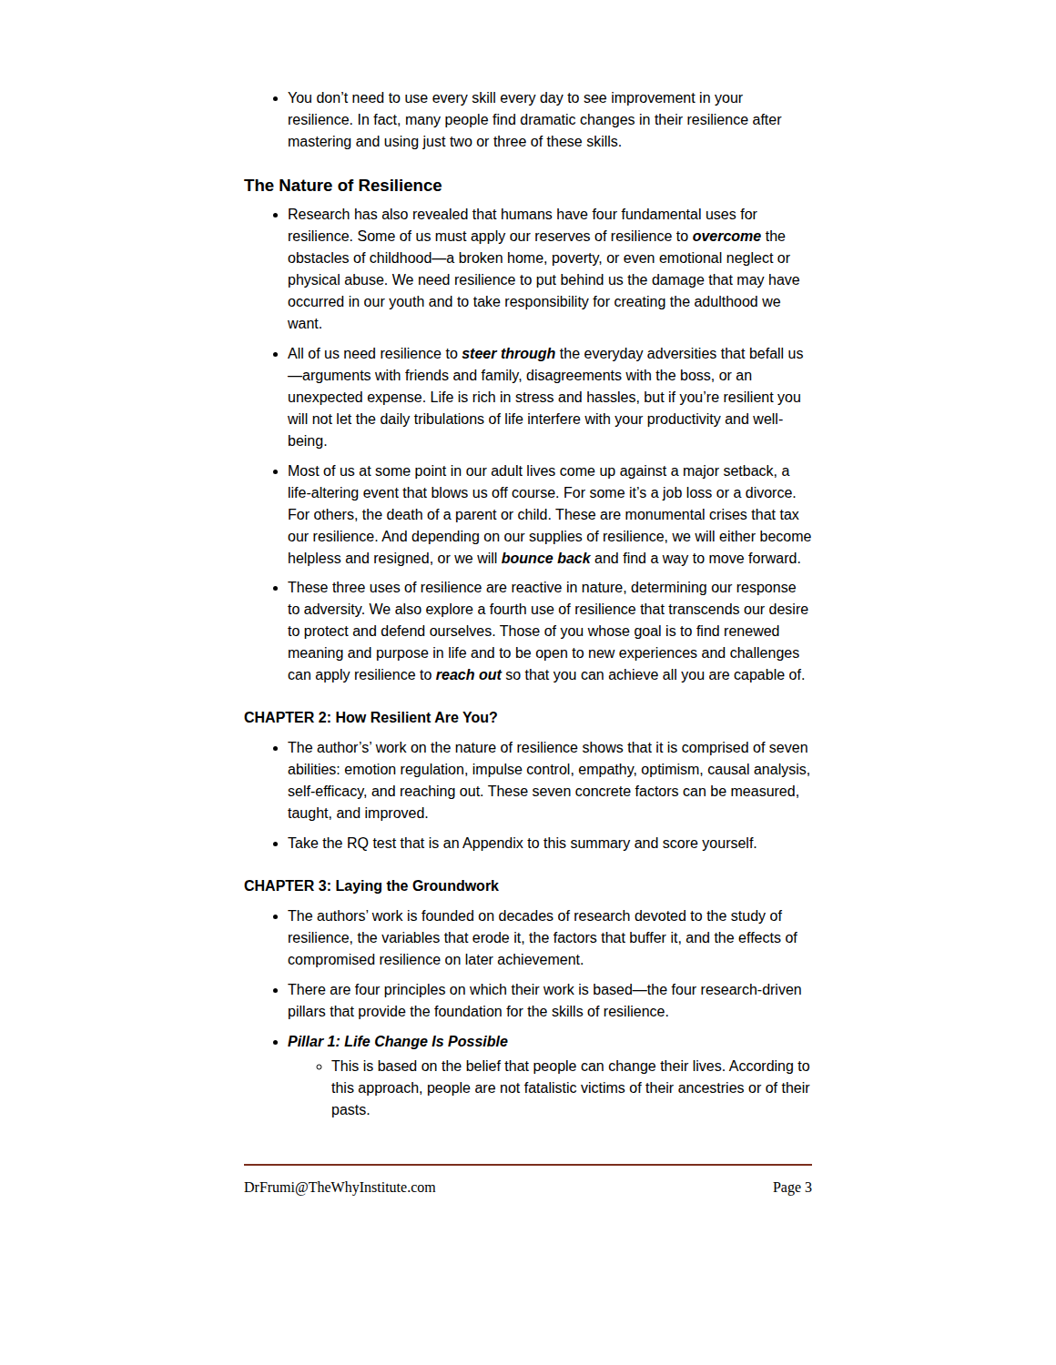You don’t need to use every skill every day to see improvement in your resilience. In fact, many people find dramatic changes in their resilience after mastering and using just two or three of these skills.
The Nature of Resilience
Research has also revealed that humans have four fundamental uses for resilience. Some of us must apply our reserves of resilience to overcome the obstacles of childhood—a broken home, poverty, or even emotional neglect or physical abuse. We need resilience to put behind us the damage that may have occurred in our youth and to take responsibility for creating the adulthood we want.
All of us need resilience to steer through the everyday adversities that befall us—arguments with friends and family, disagreements with the boss, or an unexpected expense. Life is rich in stress and hassles, but if you’re resilient you will not let the daily tribulations of life interfere with your productivity and well-being.
Most of us at some point in our adult lives come up against a major setback, a life-altering event that blows us off course. For some it’s a job loss or a divorce. For others, the death of a parent or child. These are monumental crises that tax our resilience. And depending on our supplies of resilience, we will either become helpless and resigned, or we will bounce back and find a way to move forward.
These three uses of resilience are reactive in nature, determining our response to adversity. We also explore a fourth use of resilience that transcends our desire to protect and defend ourselves. Those of you whose goal is to find renewed meaning and purpose in life and to be open to new experiences and challenges can apply resilience to reach out so that you can achieve all you are capable of.
CHAPTER 2: How Resilient Are You?
The author’s’ work on the nature of resilience shows that it is comprised of seven abilities: emotion regulation, impulse control, empathy, optimism, causal analysis, self-efficacy, and reaching out. These seven concrete factors can be measured, taught, and improved.
Take the RQ test that is an Appendix to this summary and score yourself.
CHAPTER 3: Laying the Groundwork
The authors’ work is founded on decades of research devoted to the study of resilience, the variables that erode it, the factors that buffer it, and the effects of compromised resilience on later achievement.
There are four principles on which their work is based—the four research-driven pillars that provide the foundation for the skills of resilience.
Pillar 1: Life Change Is Possible
This is based on the belief that people can change their lives. According to this approach, people are not fatalistic victims of their ancestries or of their pasts.
DrFrumi@TheWhyInstitute.com Page 3